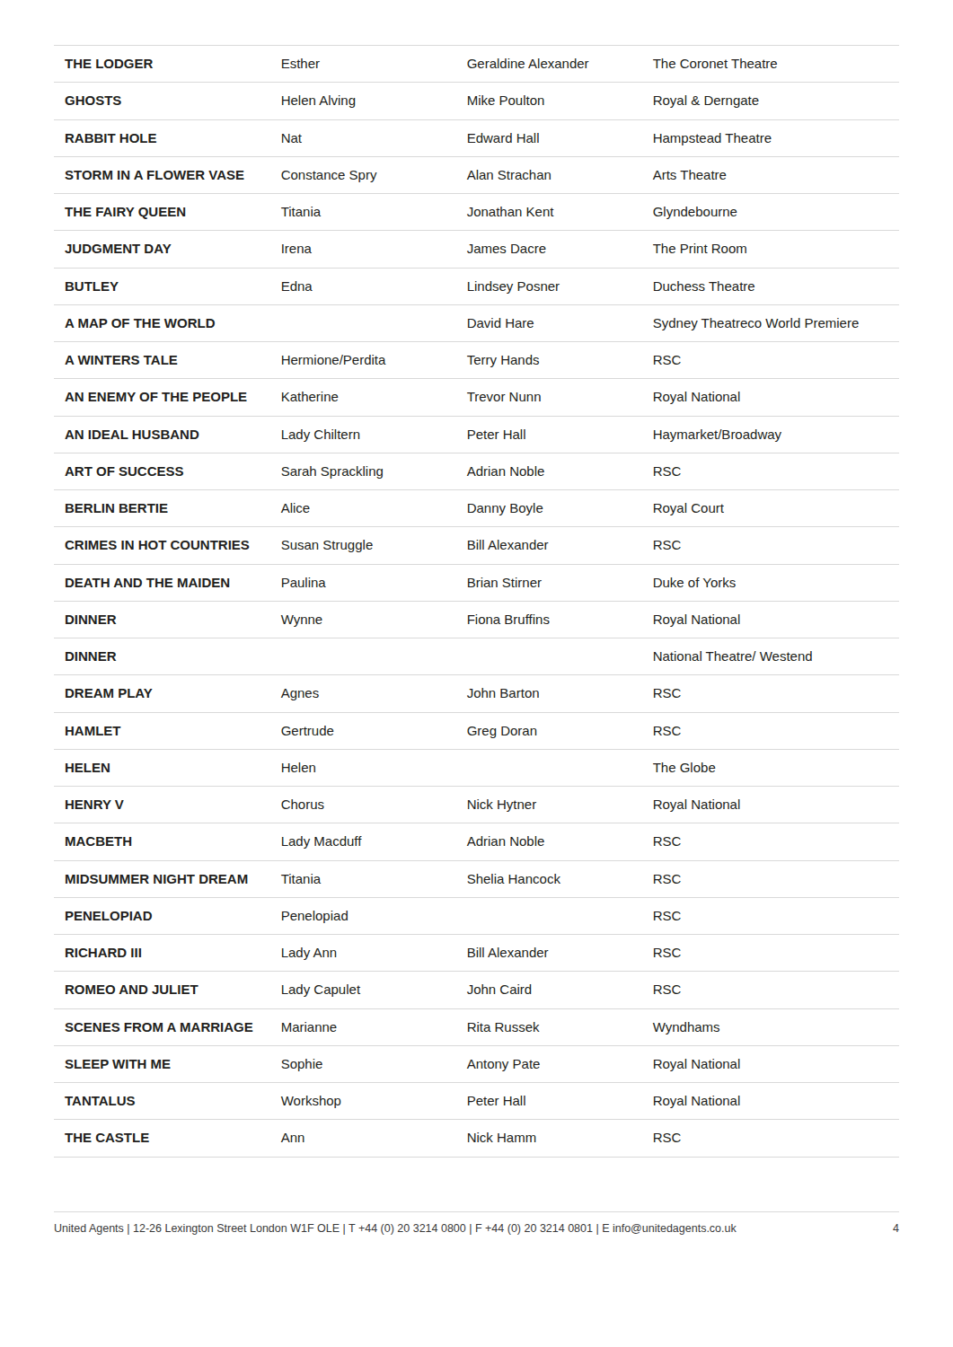| THE LODGER | Esther | Geraldine Alexander | The Coronet Theatre |
| GHOSTS | Helen Alving | Mike Poulton | Royal & Derngate |
| RABBIT HOLE | Nat | Edward Hall | Hampstead Theatre |
| STORM IN A FLOWER VASE | Constance Spry | Alan Strachan | Arts Theatre |
| THE FAIRY QUEEN | Titania | Jonathan Kent | Glyndebourne |
| JUDGMENT DAY | Irena | James Dacre | The Print Room |
| BUTLEY | Edna | Lindsey Posner | Duchess Theatre |
| A MAP OF THE WORLD | | David Hare | Sydney Theatreco World Premiere |
| A WINTERS TALE | Hermione/Perdita | Terry Hands | RSC |
| AN ENEMY OF THE PEOPLE | Katherine | Trevor Nunn | Royal National |
| AN IDEAL HUSBAND | Lady Chiltern | Peter Hall | Haymarket/Broadway |
| ART OF SUCCESS | Sarah Sprackling | Adrian Noble | RSC |
| BERLIN BERTIE | Alice | Danny Boyle | Royal Court |
| CRIMES IN HOT COUNTRIES | Susan Struggle | Bill Alexander | RSC |
| DEATH AND THE MAIDEN | Paulina | Brian Stirner | Duke of Yorks |
| DINNER | Wynne | Fiona Bruffins | Royal National |
| DINNER | | | National Theatre/ Westend |
| DREAM PLAY | Agnes | John Barton | RSC |
| HAMLET | Gertrude | Greg Doran | RSC |
| HELEN | Helen | | The Globe |
| HENRY V | Chorus | Nick Hytner | Royal National |
| MACBETH | Lady Macduff | Adrian Noble | RSC |
| MIDSUMMER NIGHT DREAM | Titania | Shelia Hancock | RSC |
| PENELOPIAD | Penelopiad | | RSC |
| RICHARD III | Lady Ann | Bill Alexander | RSC |
| ROMEO AND JULIET | Lady Capulet | John Caird | RSC |
| SCENES FROM A MARRIAGE | Marianne | Rita Russek | Wyndhams |
| SLEEP WITH ME | Sophie | Antony Pate | Royal National |
| TANTALUS | Workshop | Peter Hall | Royal National |
| THE CASTLE | Ann | Nick Hamm | RSC |
United Agents | 12-26 Lexington Street London W1F OLE | T +44 (0) 20 3214 0800 | F +44 (0) 20 3214 0801 | E info@unitedagents.co.uk 4